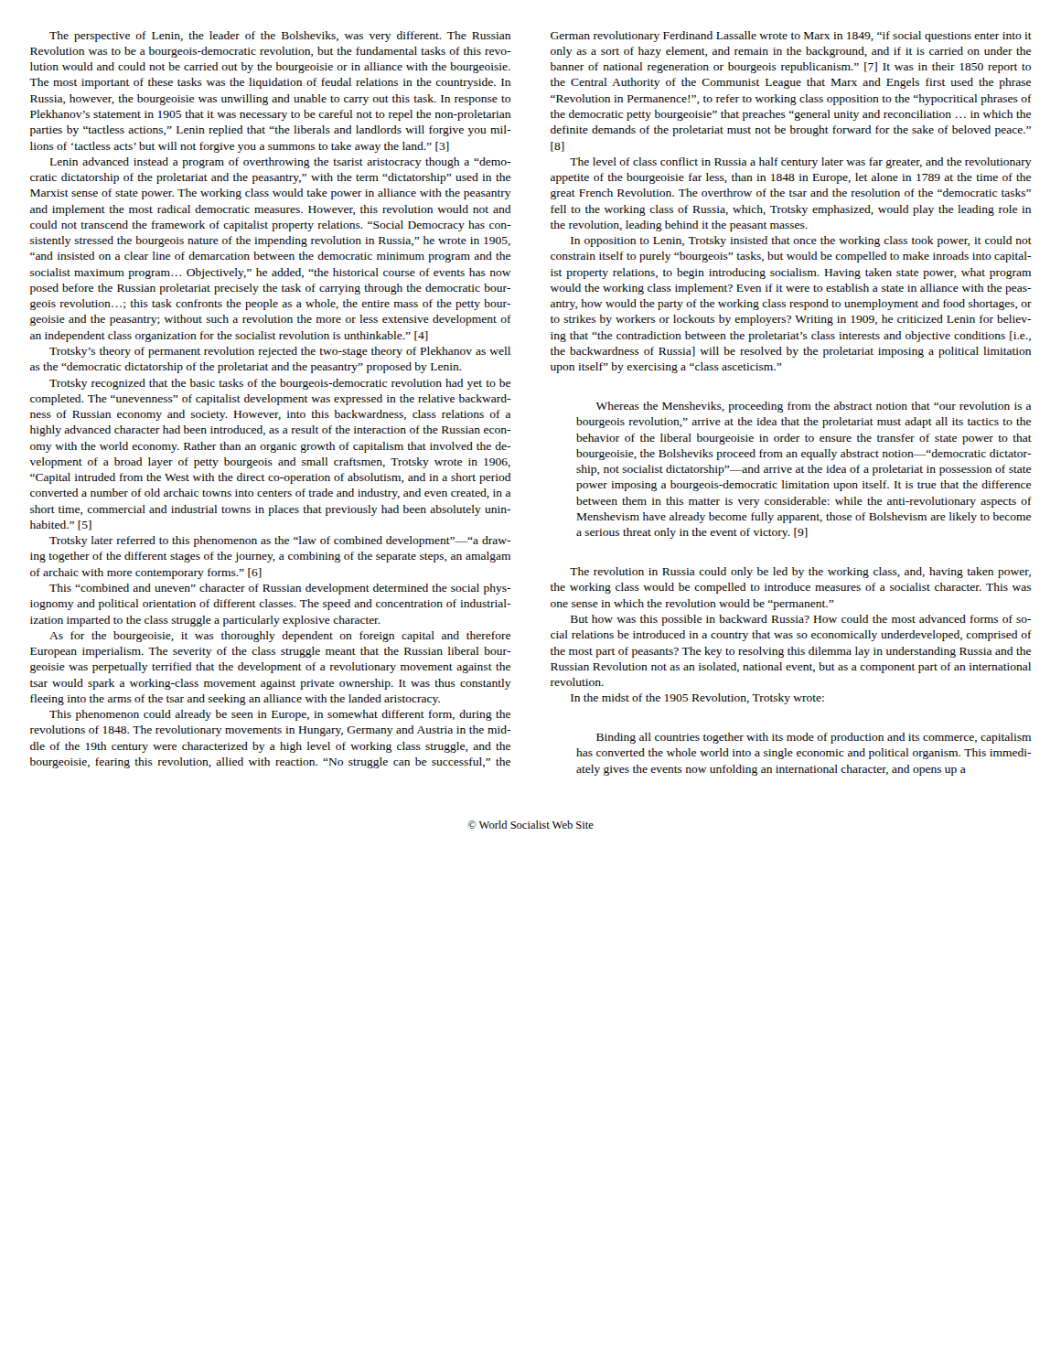The perspective of Lenin, the leader of the Bolsheviks, was very different. The Russian Revolution was to be a bourgeois-democratic revolution, but the fundamental tasks of this revolution would and could not be carried out by the bourgeoisie or in alliance with the bourgeoisie. The most important of these tasks was the liquidation of feudal relations in the countryside. In Russia, however, the bourgeoisie was unwilling and unable to carry out this task. In response to Plekhanov’s statement in 1905 that it was necessary to be careful not to repel the non-proletarian parties by “tactless actions,” Lenin replied that “the liberals and landlords will forgive you millions of ‘tactless acts’ but will not forgive you a summons to take away the land.” [3]
Lenin advanced instead a program of overthrowing the tsarist aristocracy though a “democratic dictatorship of the proletariat and the peasantry,” with the term “dictatorship” used in the Marxist sense of state power. The working class would take power in alliance with the peasantry and implement the most radical democratic measures. However, this revolution would not and could not transcend the framework of capitalist property relations. “Social Democracy has consistently stressed the bourgeois nature of the impending revolution in Russia,” he wrote in 1905, “and insisted on a clear line of demarcation between the democratic minimum program and the socialist maximum program… Objectively,” he added, “the historical course of events has now posed before the Russian proletariat precisely the task of carrying through the democratic bourgeois revolution…; this task confronts the people as a whole, the entire mass of the petty bourgeoisie and the peasantry; without such a revolution the more or less extensive development of an independent class organization for the socialist revolution is unthinkable.” [4]
Trotsky’s theory of permanent revolution rejected the two-stage theory of Plekhanov as well as the “democratic dictatorship of the proletariat and the peasantry” proposed by Lenin.
Trotsky recognized that the basic tasks of the bourgeois-democratic revolution had yet to be completed. The “unevenness” of capitalist development was expressed in the relative backwardness of Russian economy and society. However, into this backwardness, class relations of a highly advanced character had been introduced, as a result of the interaction of the Russian economy with the world economy. Rather than an organic growth of capitalism that involved the development of a broad layer of petty bourgeois and small craftsmen, Trotsky wrote in 1906, “Capital intruded from the West with the direct co-operation of absolutism, and in a short period converted a number of old archaic towns into centers of trade and industry, and even created, in a short time, commercial and industrial towns in places that previously had been absolutely uninhabited.” [5]
Trotsky later referred to this phenomenon as the “law of combined development”—“a drawing together of the different stages of the journey, a combining of the separate steps, an amalgam of archaic with more contemporary forms.” [6]
This “combined and uneven” character of Russian development determined the social physiognomy and political orientation of different classes. The speed and concentration of industrialization imparted to the class struggle a particularly explosive character.
As for the bourgeoisie, it was thoroughly dependent on foreign capital and therefore European imperialism. The severity of the class struggle meant that the Russian liberal bourgeoisie was perpetually terrified that the development of a revolutionary movement against the tsar would spark a working-class movement against private ownership. It was thus constantly fleeing into the arms of the tsar and seeking an alliance with the landed aristocracy.
This phenomenon could already be seen in Europe, in somewhat different form, during the revolutions of 1848. The revolutionary movements in Hungary, Germany and Austria in the middle of the 19th century were characterized by a high level of working class struggle, and the bourgeoisie, fearing this revolution, allied with reaction. “No struggle can be successful,” the German revolutionary Ferdinand Lassalle wrote to Marx in 1849, “if social questions enter into it only as a sort of hazy element, and remain in the background, and if it is carried on under the banner of national regeneration or bourgeois republicanism.” [7] It was in their 1850 report to the Central Authority of the Communist League that Marx and Engels first used the phrase “Revolution in Permanence!”, to refer to working class opposition to the “hypocritical phrases of the democratic petty bourgeoisie” that preaches “general unity and reconciliation … in which the definite demands of the proletariat must not be brought forward for the sake of beloved peace.” [8]
The level of class conflict in Russia a half century later was far greater, and the revolutionary appetite of the bourgeoisie far less, than in 1848 in Europe, let alone in 1789 at the time of the great French Revolution. The overthrow of the tsar and the resolution of the “democratic tasks” fell to the working class of Russia, which, Trotsky emphasized, would play the leading role in the revolution, leading behind it the peasant masses.
In opposition to Lenin, Trotsky insisted that once the working class took power, it could not constrain itself to purely “bourgeois” tasks, but would be compelled to make inroads into capitalist property relations, to begin introducing socialism. Having taken state power, what program would the working class implement? Even if it were to establish a state in alliance with the peasantry, how would the party of the working class respond to unemployment and food shortages, or to strikes by workers or lockouts by employers? Writing in 1909, he criticized Lenin for believing that “the contradiction between the proletariat’s class interests and objective conditions [i.e., the backwardness of Russia] will be resolved by the proletariat imposing a political limitation upon itself” by exercising a “class asceticism.”
Whereas the Mensheviks, proceeding from the abstract notion that “our revolution is a bourgeois revolution,” arrive at the idea that the proletariat must adapt all its tactics to the behavior of the liberal bourgeoisie in order to ensure the transfer of state power to that bourgeoisie, the Bolsheviks proceed from an equally abstract notion—“democratic dictatorship, not socialist dictatorship”—and arrive at the idea of a proletariat in possession of state power imposing a bourgeois-democratic limitation upon itself. It is true that the difference between them in this matter is very considerable: while the anti-revolutionary aspects of Menshevism have already become fully apparent, those of Bolshevism are likely to become a serious threat only in the event of victory. [9]
The revolution in Russia could only be led by the working class, and, having taken power, the working class would be compelled to introduce measures of a socialist character. This was one sense in which the revolution would be “permanent.”
But how was this possible in backward Russia? How could the most advanced forms of social relations be introduced in a country that was so economically underdeveloped, comprised of the most part of peasants? The key to resolving this dilemma lay in understanding Russia and the Russian Revolution not as an isolated, national event, but as a component part of an international revolution.
In the midst of the 1905 Revolution, Trotsky wrote:
Binding all countries together with its mode of production and its commerce, capitalism has converted the whole world into a single economic and political organism. This immediately gives the events now unfolding an international character, and opens up a
© World Socialist Web Site